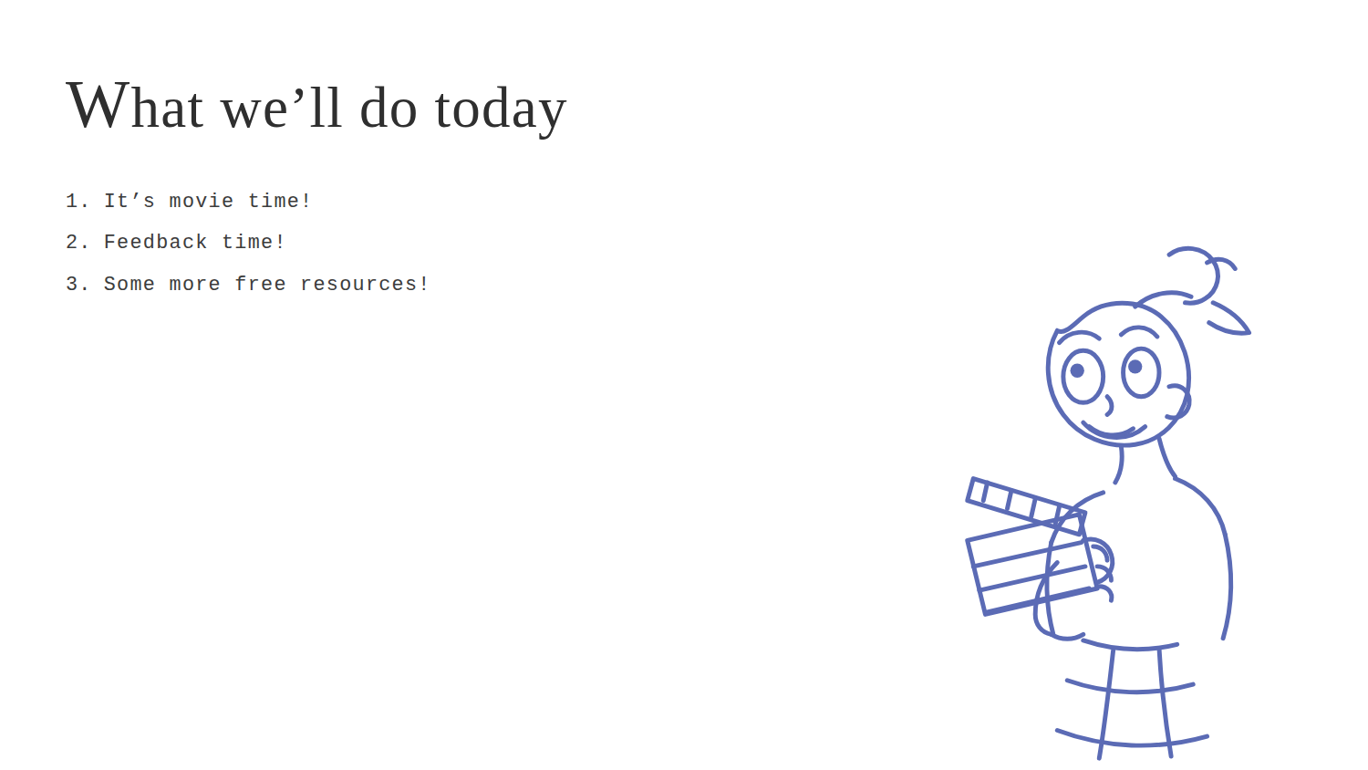What we’ll do today
It’s movie time!
Feedback time!
Some more free resources!
Illustration of a smiling person holding a film clapperboard.